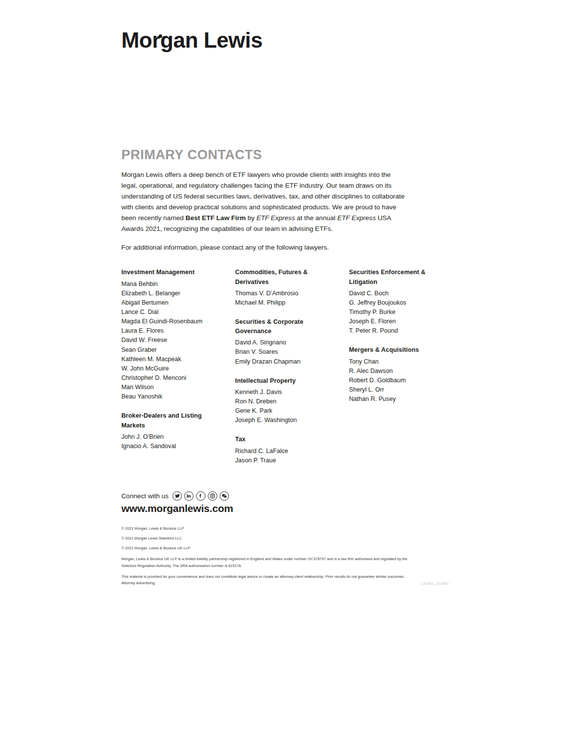Morgan Lewis
Primary Contacts
Morgan Lewis offers a deep bench of ETF lawyers who provide clients with insights into the legal, operational, and regulatory challenges facing the ETF industry. Our team draws on its understanding of US federal securities laws, derivatives, tax, and other disciplines to collaborate with clients and develop practical solutions and sophisticated products. We are proud to have been recently named Best ETF Law Firm by ETF Express at the annual ETF Express USA Awards 2021, recognizing the capabilities of our team in advising ETFs.
For additional information, please contact any of the following lawyers.
Investment Management
Mana Behbin
Elizabeth L. Belanger
Abigail Bertumen
Lance C. Dial
Magda El Guindi-Rosenbaum
Laura E. Flores
David W. Freese
Sean Graber
Kathleen M. Macpeak
W. John McGuire
Christopher D. Menconi
Mari Wilson
Beau Yanoshik
Broker-Dealers and Listing Markets
John J. O’Brien
Ignacio A. Sandoval
Commodities, Futures & Derivatives
Thomas V. D’Ambrosio
Michael M. Philipp
Securities & Corporate Governance
David A. Sirignano
Brian V. Soares
Emily Drazan Chapman
Intellectual Property
Kenneth J. Davis
Ron N. Dreben
Gene K. Park
Joseph E. Washington
Tax
Richard C. LaFalce
Jason P. Traue
Securities Enforcement & Litigation
David C. Boch
G. Jeffrey Boujoukos
Timothy P. Burke
Joseph E. Floren
T. Peter R. Pound
Mergers & Acquisitions
Tony Chan
R. Alec Dawson
Robert D. Goldbaum
Sheryl L. Orr
Nathan R. Pusey
Connect with us
www.morganlewis.com
© 2021 Morgan, Lewis & Bockius LLP
© 2021 Morgan Lewis Stamford LLC
© 2021 Morgan, Lewis & Bockius UK LLP
Morgan, Lewis & Bockius UK LLP is a limited liability partnership registered in England and Wales under number OC378797 and is a law firm authorised and regulated by the Solicitors Regulation Authority. The SRA authorisation number is 615176.
This material is provided for your convenience and does not constitute legal advice or create an attorney-client relationship. Prior results do not guarantee similar outcomes. Attorney Advertising.
121421_212042